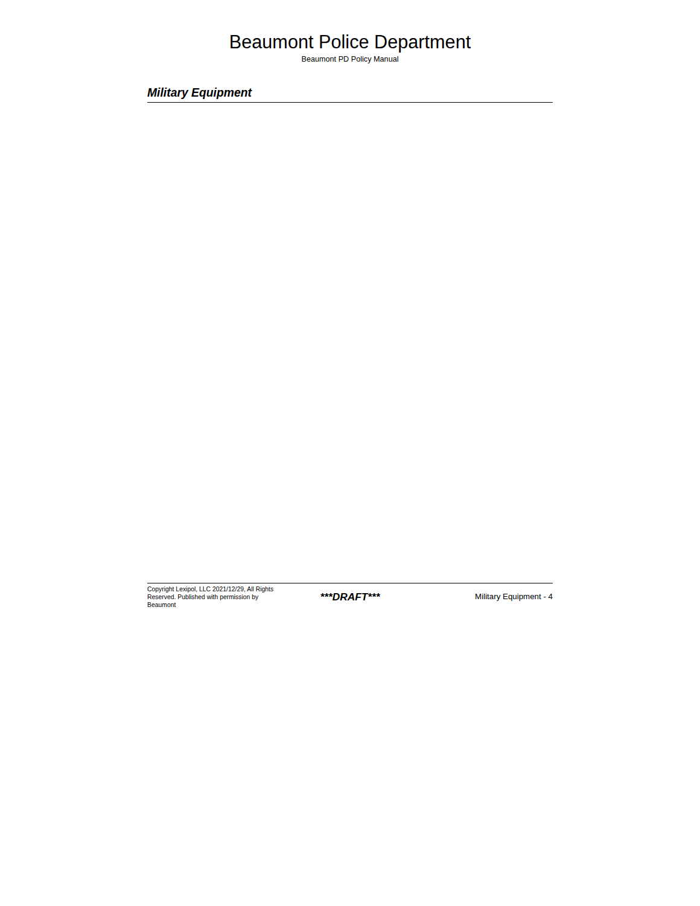Beaumont Police Department
Beaumont PD Policy Manual
Military Equipment
Copyright Lexipol, LLC 2021/12/29, All Rights
Reserved. Published with permission by Beaumont
***DRAFT***
Military Equipment - 4